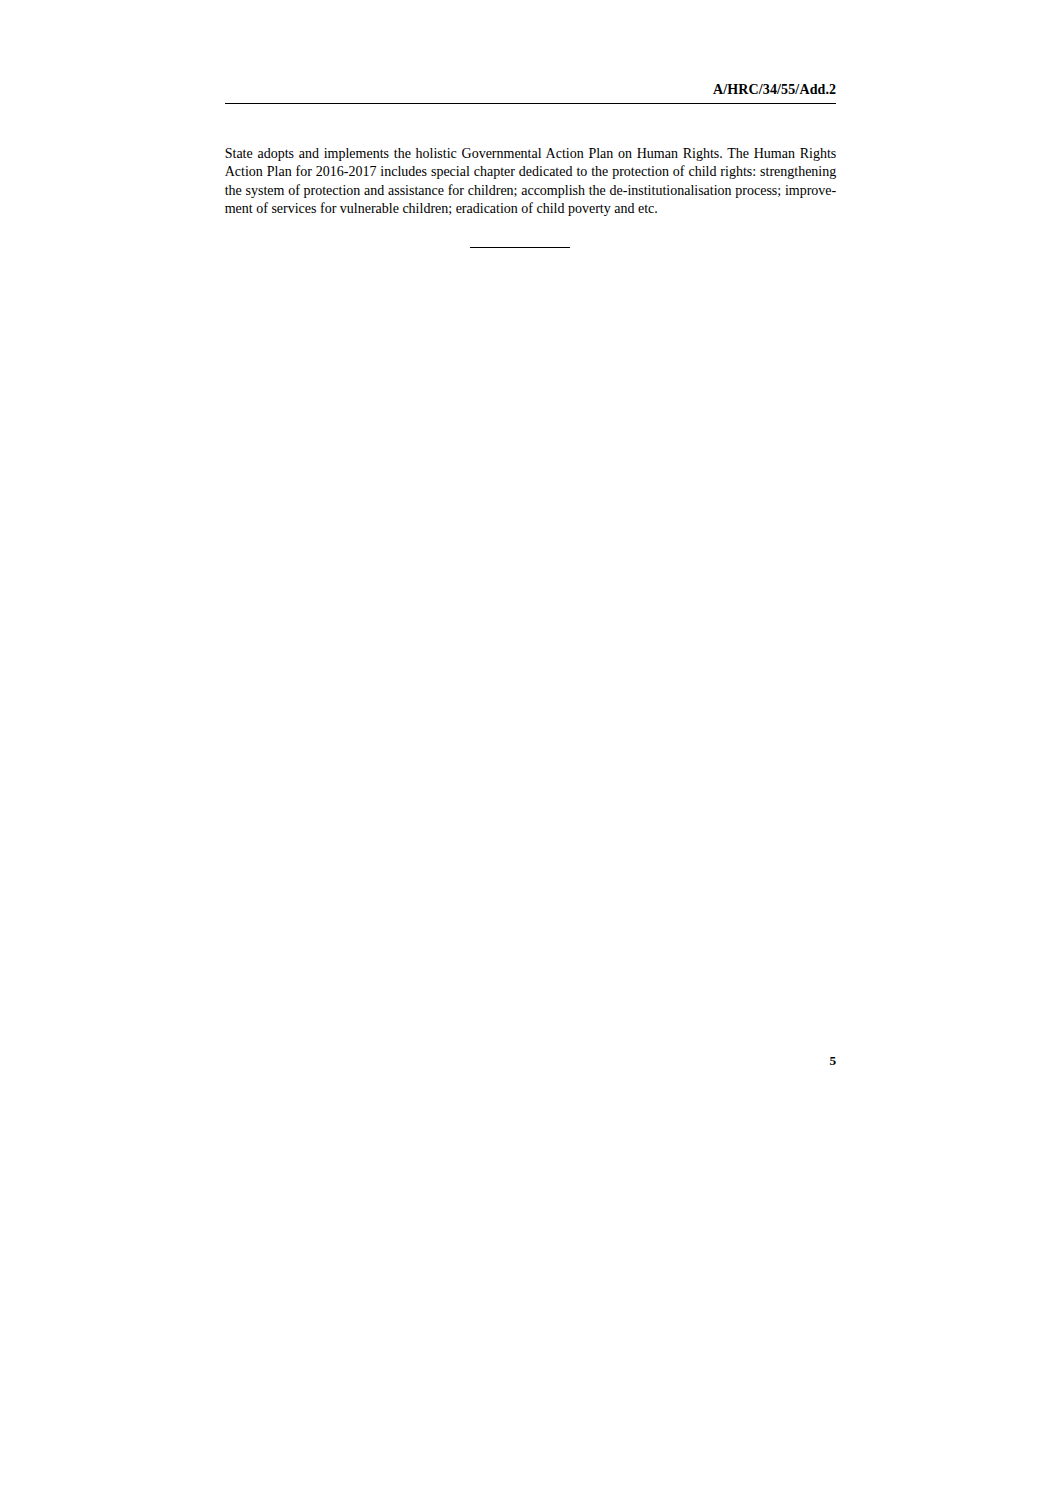A/HRC/34/55/Add.2
State adopts and implements the holistic Governmental Action Plan on Human Rights. The Human Rights Action Plan for 2016-2017 includes special chapter dedicated to the protection of child rights: strengthening the system of protection and assistance for children; accomplish the de-institutionalisation process; improvement of services for vulnerable children; eradication of child poverty and etc.
5